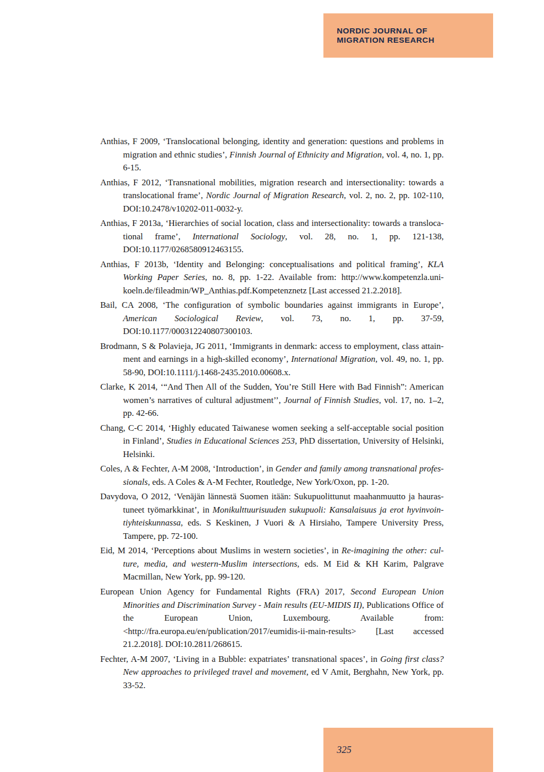Nordic Journal of
Migration Research
Anthias, F 2009, ‘Translocational belonging, identity and generation: questions and problems in migration and ethnic studies’, Finnish Journal of Ethnicity and Migration, vol. 4, no. 1, pp. 6-15.
Anthias, F 2012, ‘Transnational mobilities, migration research and intersectionality: towards a translocational frame’, Nordic Journal of Migration Research, vol. 2, no. 2, pp. 102-110, DOI:10.2478/v10202-011-0032-y.
Anthias, F 2013a, ‘Hierarchies of social location, class and intersectionality: towards a translocational frame’, International Sociology, vol. 28, no. 1, pp. 121-138, DOI:10.1177/0268580912463155.
Anthias, F 2013b, ‘Identity and Belonging: conceptualisations and political framing’, KLA Working Paper Series, no. 8, pp. 1-22. Available from: http://www.kompetenzla.uni-koeln.de/fileadmin/WP_Anthias.pdf.Kompetenznetz [Last accessed 21.2.2018].
Bail, CA 2008, ‘The configuration of symbolic boundaries against immigrants in Europe’, American Sociological Review, vol. 73, no. 1, pp. 37-59, DOI:10.1177/000312240807300103.
Brodmann, S & Polavieja, JG 2011, ‘Immigrants in denmark: access to employment, class attainment and earnings in a high-skilled economy’, International Migration, vol. 49, no. 1, pp. 58-90, DOI:10.1111/j.1468-2435.2010.00608.x.
Clarke, K 2014, ‘“And Then All of the Sudden, You’re Still Here with Bad Finnish”: American women’s narratives of cultural adjustment’’, Journal of Finnish Studies, vol. 17, no. 1–2, pp. 42-66.
Chang, C-C 2014, ‘Highly educated Taiwanese women seeking a self-acceptable social position in Finland’, Studies in Educational Sciences 253, PhD dissertation, University of Helsinki, Helsinki.
Coles, A & Fechter, A-M 2008, ‘Introduction’, in Gender and family among transnational professionals, eds. A Coles & A-M Fechter, Routledge, New York/Oxon, pp. 1-20.
Davydova, O 2012, ‘Venäjän lännestä Suomen itään: Sukupuolittunut maahanmuutto ja haurastuneet työmarkkinat’, in Monikulttuurisuuden sukupuoli: Kansalaisuus ja erot hyvinvointiyhteiskunnassa, eds. S Keskinen, J Vuori & A Hirsiaho, Tampere University Press, Tampere, pp. 72-100.
Eid, M 2014, ‘Perceptions about Muslims in western societies’, in Re-imagining the other: culture, media, and western-Muslim intersections, eds. M Eid & KH Karim, Palgrave Macmillan, New York, pp. 99-120.
European Union Agency for Fundamental Rights (FRA) 2017, Second European Union Minorities and Discrimination Survey - Main results (EU-MIDIS II), Publications Office of the European Union, Luxembourg. Available from: <http://fra.europa.eu/en/publication/2017/eumidis-ii-main-results> [Last accessed 21.2.2018]. DOI:10.2811/268615.
Fechter, A-M 2007, ‘Living in a Bubble: expatriates’ transnational spaces’, in Going first class? New approaches to privileged travel and movement, ed V Amit, Berghahn, New York, pp. 33-52.
325